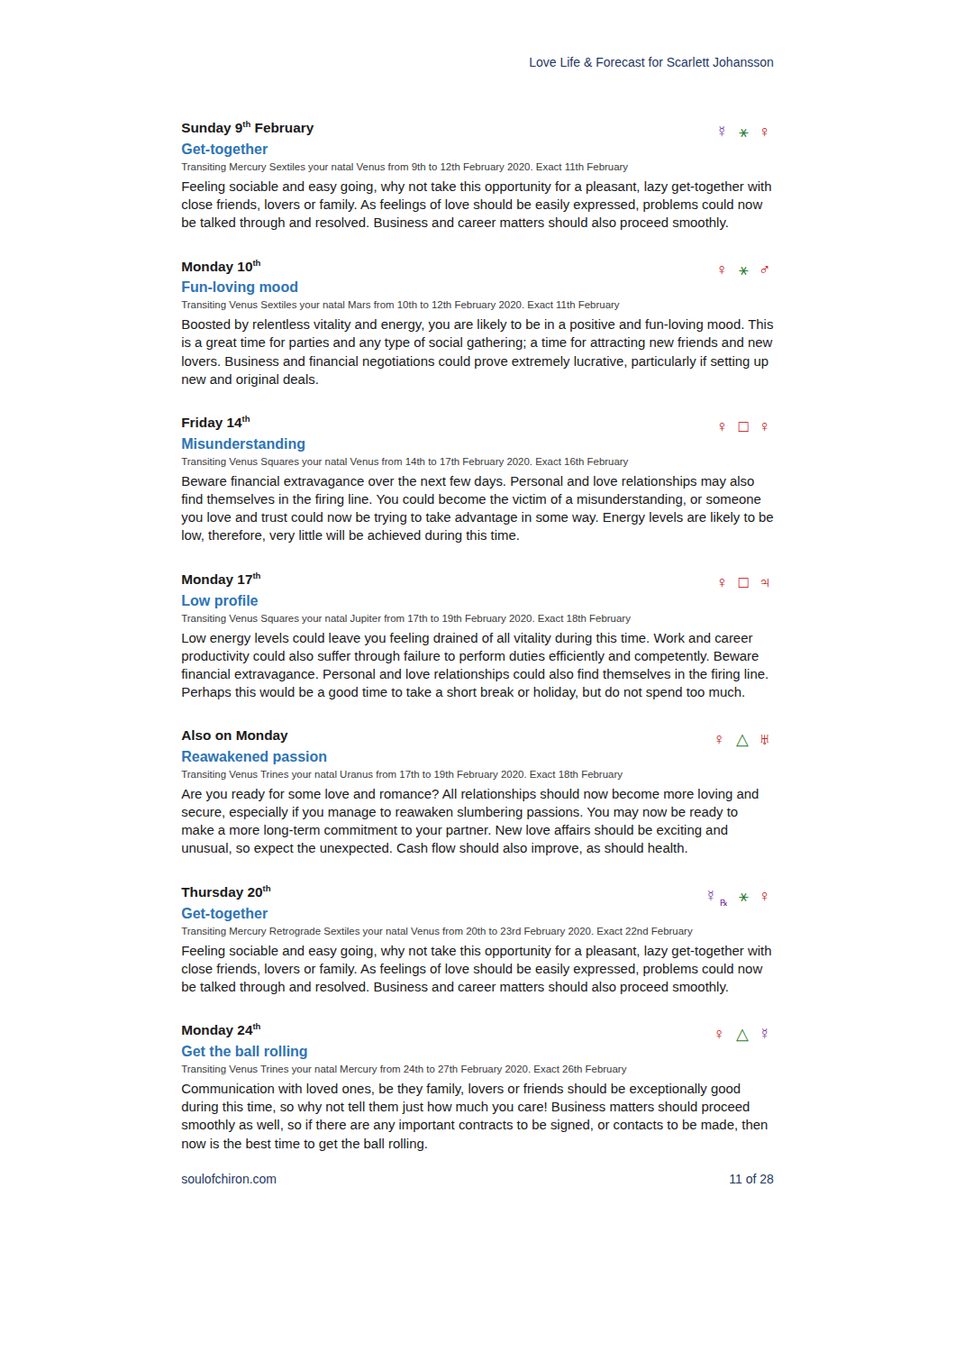Love Life & Forecast for Scarlett Johansson
☿ ⚹ ♀
Sunday 9th February
Get-together
Transiting Mercury Sextiles your natal Venus from 9th to 12th February 2020. Exact 11th February
Feeling sociable and easy going, why not take this opportunity for a pleasant, lazy get-together with close friends, lovers or family. As feelings of love should be easily expressed, problems could now be talked through and resolved. Business and career matters should also proceed smoothly.
♀ ⚹ ♂
Monday 10th
Fun-loving mood
Transiting Venus Sextiles your natal Mars from 10th to 12th February 2020. Exact 11th February
Boosted by relentless vitality and energy, you are likely to be in a positive and fun-loving mood. This is a great time for parties and any type of social gathering; a time for attracting new friends and new lovers. Business and financial negotiations could prove extremely lucrative, particularly if setting up new and original deals.
♀ □ ♀
Friday 14th
Misunderstanding
Transiting Venus Squares your natal Venus from 14th to 17th February 2020. Exact 16th February
Beware financial extravagance over the next few days. Personal and love relationships may also find themselves in the firing line. You could become the victim of a misunderstanding, or someone you love and trust could now be trying to take advantage in some way. Energy levels are likely to be low, therefore, very little will be achieved during this time.
♀ □ ♃
Monday 17th
Low profile
Transiting Venus Squares your natal Jupiter from 17th to 19th February 2020. Exact 18th February
Low energy levels could leave you feeling drained of all vitality during this time. Work and career productivity could also suffer through failure to perform duties efficiently and competently. Beware financial extravagance. Personal and love relationships could also find themselves in the firing line. Perhaps this would be a good time to take a short break or holiday, but do not spend too much.
♀ △ ♅
Also on Monday
Reawakened passion
Transiting Venus Trines your natal Uranus from 17th to 19th February 2020. Exact 18th February
Are you ready for some love and romance? All relationships should now become more loving and secure, especially if you manage to reawaken slumbering passions. You may now be ready to make a more long-term commitment to your partner. New love affairs should be exciting and unusual, so expect the unexpected. Cash flow should also improve, as should health.
☿℞ ⚹ ♀
Thursday 20th
Get-together
Transiting Mercury Retrograde Sextiles your natal Venus from 20th to 23rd February 2020. Exact 22nd February
Feeling sociable and easy going, why not take this opportunity for a pleasant, lazy get-together with close friends, lovers or family. As feelings of love should be easily expressed, problems could now be talked through and resolved. Business and career matters should also proceed smoothly.
♀ △ ☿
Monday 24th
Get the ball rolling
Transiting Venus Trines your natal Mercury from 24th to 27th February 2020. Exact 26th February
Communication with loved ones, be they family, lovers or friends should be exceptionally good during this time, so why not tell them just how much you care! Business matters should proceed smoothly as well, so if there are any important contracts to be signed, or contacts to be made, then now is the best time to get the ball rolling.
soulofchiron.com 11 of 28